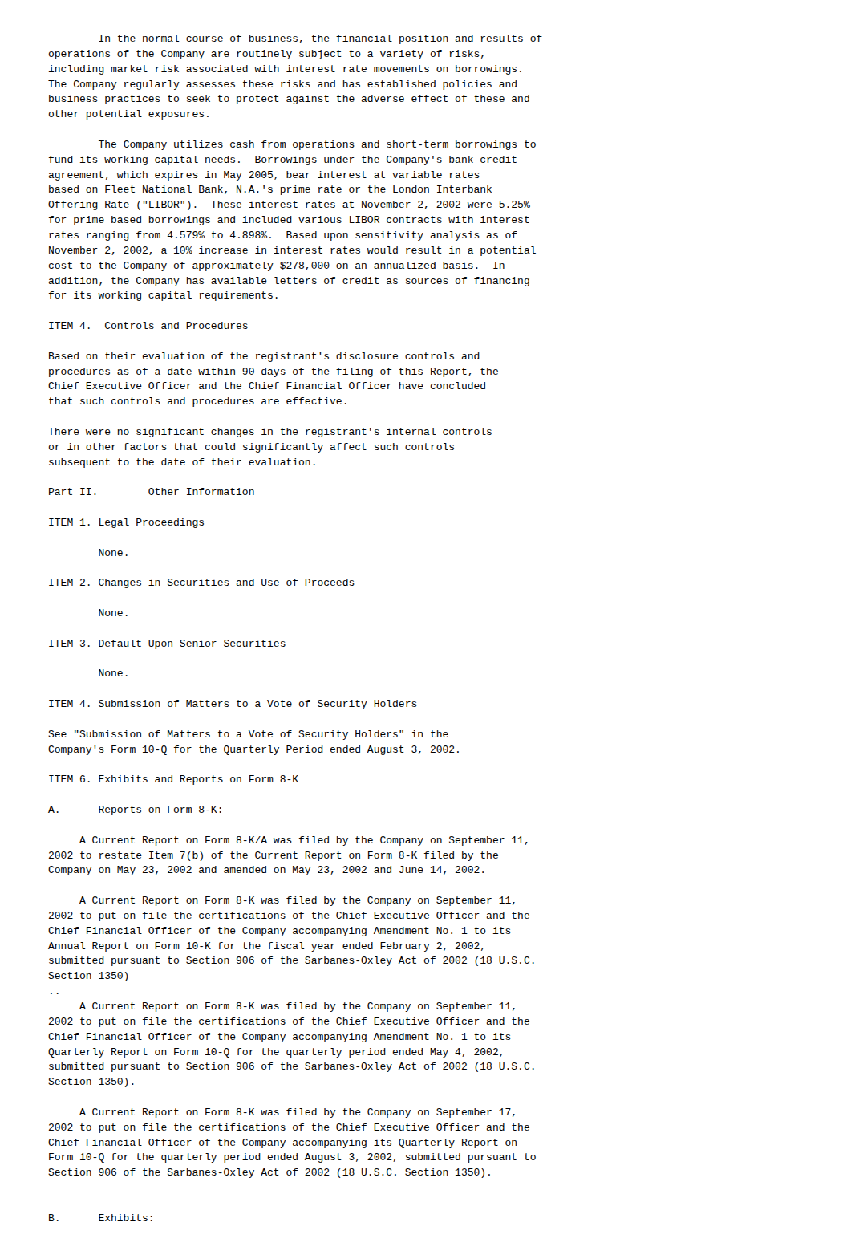In the normal course of business, the financial position and results of
operations of the Company are routinely subject to a variety of risks,
including market risk associated with interest rate movements on borrowings.
The Company regularly assesses these risks and has established policies and
business practices to seek to protect against the adverse effect of these and
other potential exposures.

        The Company utilizes cash from operations and short-term borrowings to
fund its working capital needs.  Borrowings under the Company's bank credit
agreement, which expires in May 2005, bear interest at variable rates
based on Fleet National Bank, N.A.'s prime rate or the London Interbank
Offering Rate ("LIBOR").  These interest rates at November 2, 2002 were 5.25%
for prime based borrowings and included various LIBOR contracts with interest
rates ranging from 4.579% to 4.898%.  Based upon sensitivity analysis as of
November 2, 2002, a 10% increase in interest rates would result in a potential
cost to the Company of approximately $278,000 on an annualized basis.  In
addition, the Company has available letters of credit as sources of financing
for its working capital requirements.

ITEM 4.  Controls and Procedures

Based on their evaluation of the registrant's disclosure controls and
procedures as of a date within 90 days of the filing of this Report, the
Chief Executive Officer and the Chief Financial Officer have concluded
that such controls and procedures are effective.

There were no significant changes in the registrant's internal controls
or in other factors that could significantly affect such controls
subsequent to the date of their evaluation.

Part II.        Other Information

ITEM 1. Legal Proceedings

        None.

ITEM 2. Changes in Securities and Use of Proceeds

        None.

ITEM 3. Default Upon Senior Securities

        None.

ITEM 4. Submission of Matters to a Vote of Security Holders

See "Submission of Matters to a Vote of Security Holders" in the
Company's Form 10-Q for the Quarterly Period ended August 3, 2002.

ITEM 6. Exhibits and Reports on Form 8-K

A.      Reports on Form 8-K:

     A Current Report on Form 8-K/A was filed by the Company on September 11,
2002 to restate Item 7(b) of the Current Report on Form 8-K filed by the
Company on May 23, 2002 and amended on May 23, 2002 and June 14, 2002.

     A Current Report on Form 8-K was filed by the Company on September 11,
2002 to put on file the certifications of the Chief Executive Officer and the
Chief Financial Officer of the Company accompanying Amendment No. 1 to its
Annual Report on Form 10-K for the fiscal year ended February 2, 2002,
submitted pursuant to Section 906 of the Sarbanes-Oxley Act of 2002 (18 U.S.C.
Section 1350)
..
     A Current Report on Form 8-K was filed by the Company on September 11,
2002 to put on file the certifications of the Chief Executive Officer and the
Chief Financial Officer of the Company accompanying Amendment No. 1 to its
Quarterly Report on Form 10-Q for the quarterly period ended May 4, 2002,
submitted pursuant to Section 906 of the Sarbanes-Oxley Act of 2002 (18 U.S.C.
Section 1350).

     A Current Report on Form 8-K was filed by the Company on September 17,
2002 to put on file the certifications of the Chief Executive Officer and the
Chief Financial Officer of the Company accompanying its Quarterly Report on
Form 10-Q for the quarterly period ended August 3, 2002, submitted pursuant to
Section 906 of the Sarbanes-Oxley Act of 2002 (18 U.S.C. Section 1350).


B.      Exhibits: